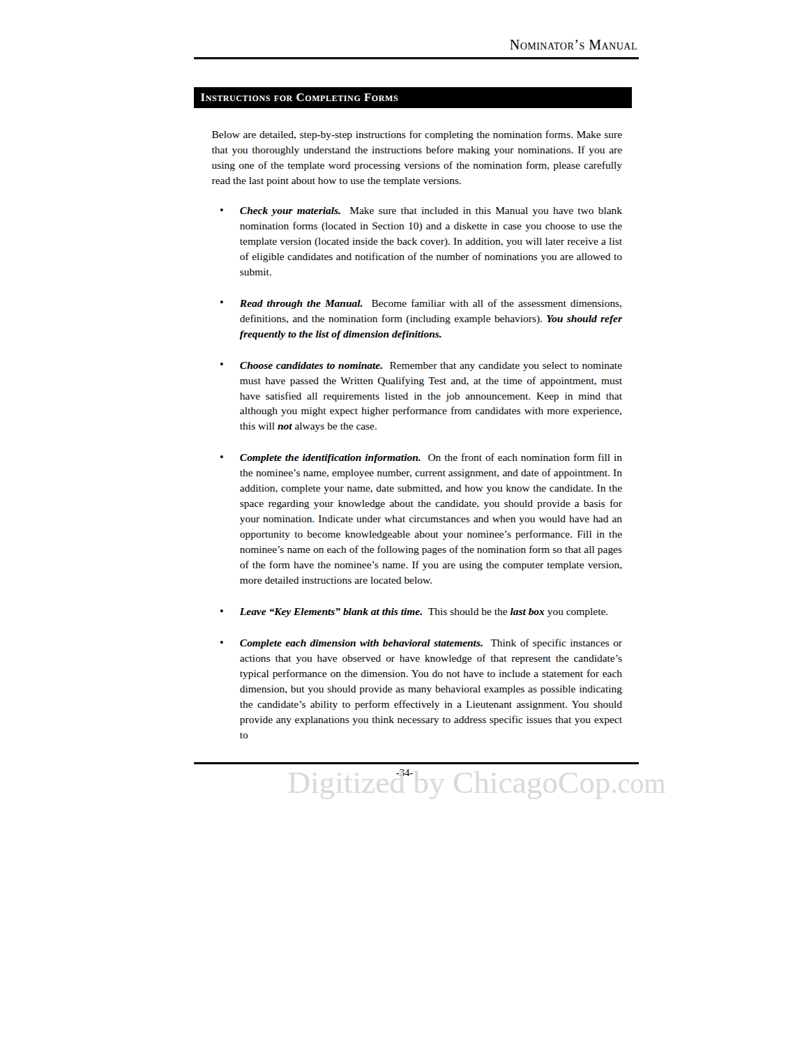Nominator’s Manual
Instructions for Completing Forms
Below are detailed, step-by-step instructions for completing the nomination forms. Make sure that you thoroughly understand the instructions before making your nominations. If you are using one of the template word processing versions of the nomination form, please carefully read the last point about how to use the template versions.
Check your materials. Make sure that included in this Manual you have two blank nomination forms (located in Section 10) and a diskette in case you choose to use the template version (located inside the back cover). In addition, you will later receive a list of eligible candidates and notification of the number of nominations you are allowed to submit.
Read through the Manual. Become familiar with all of the assessment dimensions, definitions, and the nomination form (including example behaviors). You should refer frequently to the list of dimension definitions.
Choose candidates to nominate. Remember that any candidate you select to nominate must have passed the Written Qualifying Test and, at the time of appointment, must have satisfied all requirements listed in the job announcement. Keep in mind that although you might expect higher performance from candidates with more experience, this will not always be the case.
Complete the identification information. On the front of each nomination form fill in the nominee’s name, employee number, current assignment, and date of appointment. In addition, complete your name, date submitted, and how you know the candidate. In the space regarding your knowledge about the candidate, you should provide a basis for your nomination. Indicate under what circumstances and when you would have had an opportunity to become knowledgeable about your nominee’s performance. Fill in the nominee’s name on each of the following pages of the nomination form so that all pages of the form have the nominee’s name. If you are using the computer template version, more detailed instructions are located below.
Leave “Key Elements” blank at this time. This should be the last box you complete.
Complete each dimension with behavioral statements. Think of specific instances or actions that you have observed or have knowledge of that represent the candidate’s typical performance on the dimension. You do not have to include a statement for each dimension, but you should provide as many behavioral examples as possible indicating the candidate’s ability to perform effectively in a Lieutenant assignment. You should provide any explanations you think necessary to address specific issues that you expect to
-34-
Digitized by ChicagoCop.com